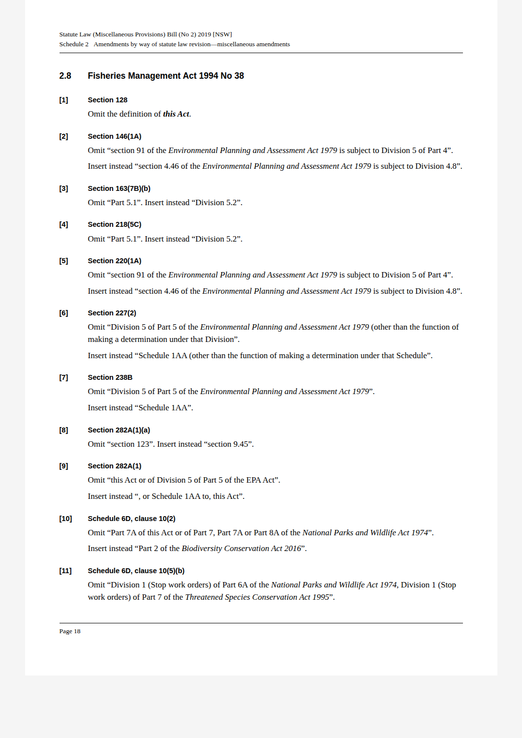Statute Law (Miscellaneous Provisions) Bill (No 2) 2019 [NSW] Schedule 2 Amendments by way of statute law revision—miscellaneous amendments
2.8 Fisheries Management Act 1994 No 38
[1] Section 128
Omit the definition of this Act.
[2] Section 146(1A)
Omit “section 91 of the Environmental Planning and Assessment Act 1979 is subject to Division 5 of Part 4”.
Insert instead “section 4.46 of the Environmental Planning and Assessment Act 1979 is subject to Division 4.8”.
[3] Section 163(7B)(b)
Omit “Part 5.1”. Insert instead “Division 5.2”.
[4] Section 218(5C)
Omit “Part 5.1”. Insert instead “Division 5.2”.
[5] Section 220(1A)
Omit “section 91 of the Environmental Planning and Assessment Act 1979 is subject to Division 5 of Part 4”.
Insert instead “section 4.46 of the Environmental Planning and Assessment Act 1979 is subject to Division 4.8”.
[6] Section 227(2)
Omit “Division 5 of Part 5 of the Environmental Planning and Assessment Act 1979 (other than the function of making a determination under that Division”.
Insert instead “Schedule 1AA (other than the function of making a determination under that Schedule”.
[7] Section 238B
Omit “Division 5 of Part 5 of the Environmental Planning and Assessment Act 1979”.
Insert instead “Schedule 1AA”.
[8] Section 282A(1)(a)
Omit “section 123”. Insert instead “section 9.45”.
[9] Section 282A(1)
Omit “this Act or of Division 5 of Part 5 of the EPA Act”.
Insert instead “, or Schedule 1AA to, this Act”.
[10] Schedule 6D, clause 10(2)
Omit “Part 7A of this Act or of Part 7, Part 7A or Part 8A of the National Parks and Wildlife Act 1974”.
Insert instead “Part 2 of the Biodiversity Conservation Act 2016”.
[11] Schedule 6D, clause 10(5)(b)
Omit “Division 1 (Stop work orders) of Part 6A of the National Parks and Wildlife Act 1974, Division 1 (Stop work orders) of Part 7 of the Threatened Species Conservation Act 1995”.
Page 18